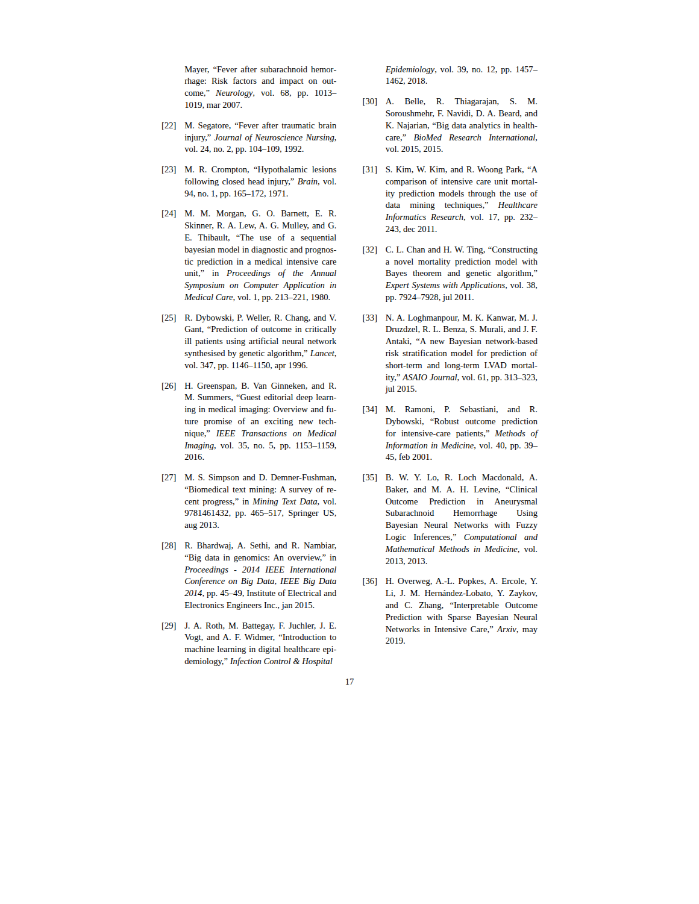Mayer, “Fever after subarachnoid hemorrhage: Risk factors and impact on outcome,” Neurology, vol. 68, pp. 1013–1019, mar 2007.
[22]
M. Segatore, “Fever after traumatic brain injury,” Journal of Neuroscience Nursing, vol. 24, no. 2, pp. 104–109, 1992.
[23]
M. R. Crompton, “Hypothalamic lesions following closed head injury,” Brain, vol. 94, no. 1, pp. 165–172, 1971.
[24]
M. M. Morgan, G. O. Barnett, E. R. Skinner, R. A. Lew, A. G. Mulley, and G. E. Thibault, “The use of a sequential bayesian model in diagnostic and prognostic prediction in a medical intensive care unit,” in Proceedings of the Annual Symposium on Computer Application in Medical Care, vol. 1, pp. 213–221, 1980.
[25]
R. Dybowski, P. Weller, R. Chang, and V. Gant, “Prediction of outcome in critically ill patients using artificial neural network synthesised by genetic algorithm,” Lancet, vol. 347, pp. 1146–1150, apr 1996.
[26]
H. Greenspan, B. Van Ginneken, and R. M. Summers, “Guest editorial deep learning in medical imaging: Overview and future promise of an exciting new technique,” IEEE Transactions on Medical Imaging, vol. 35, no. 5, pp. 1153–1159, 2016.
[27]
M. S. Simpson and D. Demner-Fushman, “Biomedical text mining: A survey of recent progress,” in Mining Text Data, vol. 9781461432, pp. 465–517, Springer US, aug 2013.
[28]
R. Bhardwaj, A. Sethi, and R. Nambiar, “Big data in genomics: An overview,” in Proceedings - 2014 IEEE International Conference on Big Data, IEEE Big Data 2014, pp. 45–49, Institute of Electrical and Electronics Engineers Inc., jan 2015.
[29]
J. A. Roth, M. Battegay, F. Juchler, J. E. Vogt, and A. F. Widmer, “Introduction to machine learning in digital healthcare epidemiology,” Infection Control & Hospital
Epidemiology, vol. 39, no. 12, pp. 1457–1462, 2018.
[30]
A. Belle, R. Thiagarajan, S. M. Soroushmehr, F. Navidi, D. A. Beard, and K. Najarian, “Big data analytics in healthcare,” BioMed Research International, vol. 2015, 2015.
[31]
S. Kim, W. Kim, and R. Woong Park, “A comparison of intensive care unit mortality prediction models through the use of data mining techniques,” Healthcare Informatics Research, vol. 17, pp. 232–243, dec 2011.
[32]
C. L. Chan and H. W. Ting, “Constructing a novel mortality prediction model with Bayes theorem and genetic algorithm,” Expert Systems with Applications, vol. 38, pp. 7924–7928, jul 2011.
[33]
N. A. Loghmanpour, M. K. Kanwar, M. J. Druzdzel, R. L. Benza, S. Murali, and J. F. Antaki, “A new Bayesian network-based risk stratification model for prediction of short-term and long-term LVAD mortality,” ASAIO Journal, vol. 61, pp. 313–323, jul 2015.
[34]
M. Ramoni, P. Sebastiani, and R. Dybowski, “Robust outcome prediction for intensive-care patients,” Methods of Information in Medicine, vol. 40, pp. 39–45, feb 2001.
[35]
B. W. Y. Lo, R. Loch Macdonald, A. Baker, and M. A. H. Levine, “Clinical Outcome Prediction in Aneurysmal Subarachnoid Hemorrhage Using Bayesian Neural Networks with Fuzzy Logic Inferences,” Computational and Mathematical Methods in Medicine, vol. 2013, 2013.
[36]
H. Overweg, A.-L. Popkes, A. Ercole, Y. Li, J. M. Hernández-Lobato, Y. Zaykov, and C. Zhang, “Interpretable Outcome Prediction with Sparse Bayesian Neural Networks in Intensive Care,” Arxiv, may 2019.
17